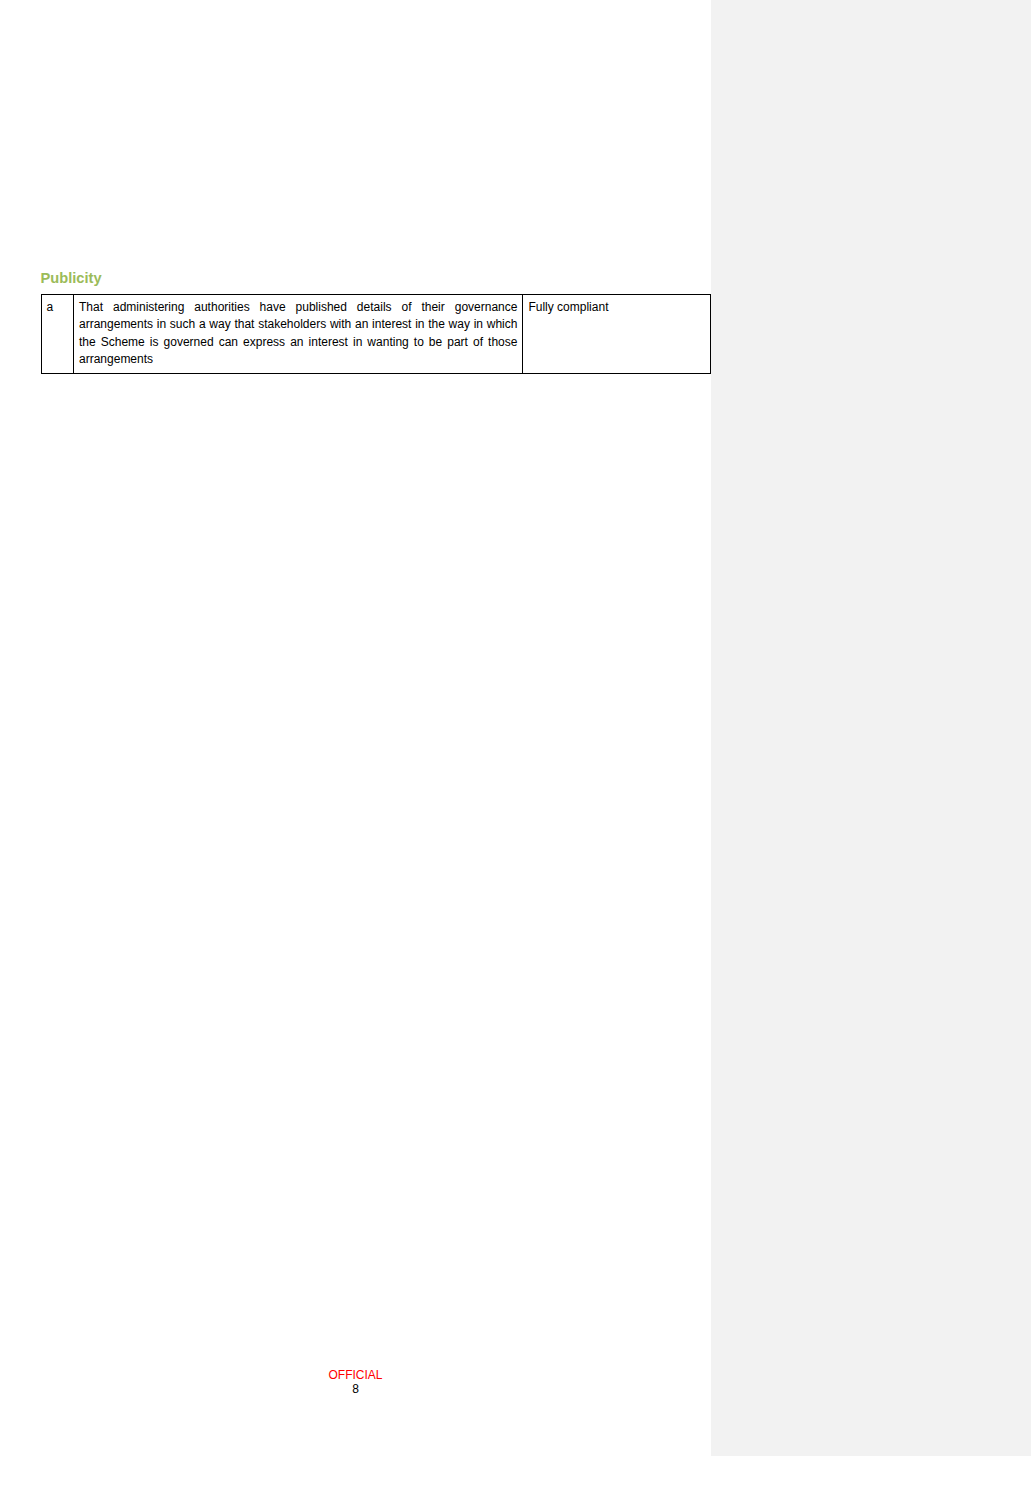Publicity
| a | That administering authorities have published details of their governance arrangements in such a way that stakeholders with an interest in the way in which the Scheme is governed can express an interest in wanting to be part of those arrangements | Fully compliant |
OFFICIAL
8